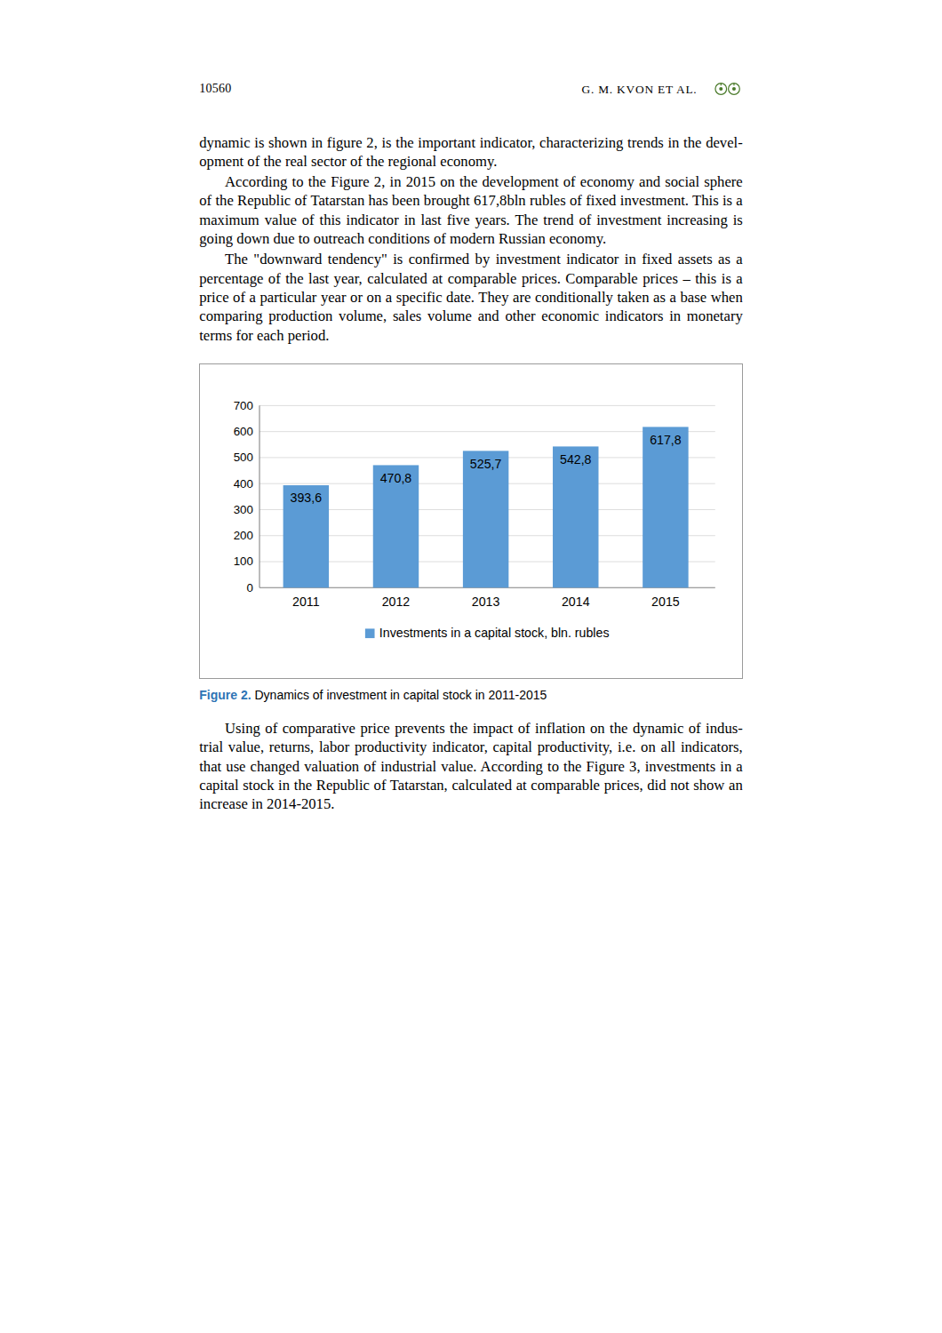10560
G. M. KVON ET AL.
dynamic is shown in figure 2, is the important indicator, characterizing trends in the development of the real sector of the regional economy.
According to the Figure 2, in 2015 on the development of economy and social sphere of the Republic of Tatarstan has been brought 617,8bln rubles of fixed investment. This is a maximum value of this indicator in last five years. The trend of investment increasing is going down due to outreach conditions of modern Russian economy.
The "downward tendency" is confirmed by investment indicator in fixed assets as a percentage of the last year, calculated at comparable prices. Comparable prices – this is a price of a particular year or on a specific date. They are conditionally taken as a base when comparing production volume, sales volume and other economic indicators in monetary terms for each period.
700 600 500 400 300 200 100 0 393,6 470,8 525,7 542,8 617,8 2011 2012 2013 2014 2015 Investments in a capital stock, bln. rubles
Figure 2. Dynamics of investment in capital stock in 2011-2015
Using of comparative price prevents the impact of inflation on the dynamic of industrial value, returns, labor productivity indicator, capital productivity, i.e. on all indicators, that use changed valuation of industrial value. According to the Figure 3, investments in a capital stock in the Republic of Tatarstan, calculated at comparable prices, did not show an increase in 2014-2015.